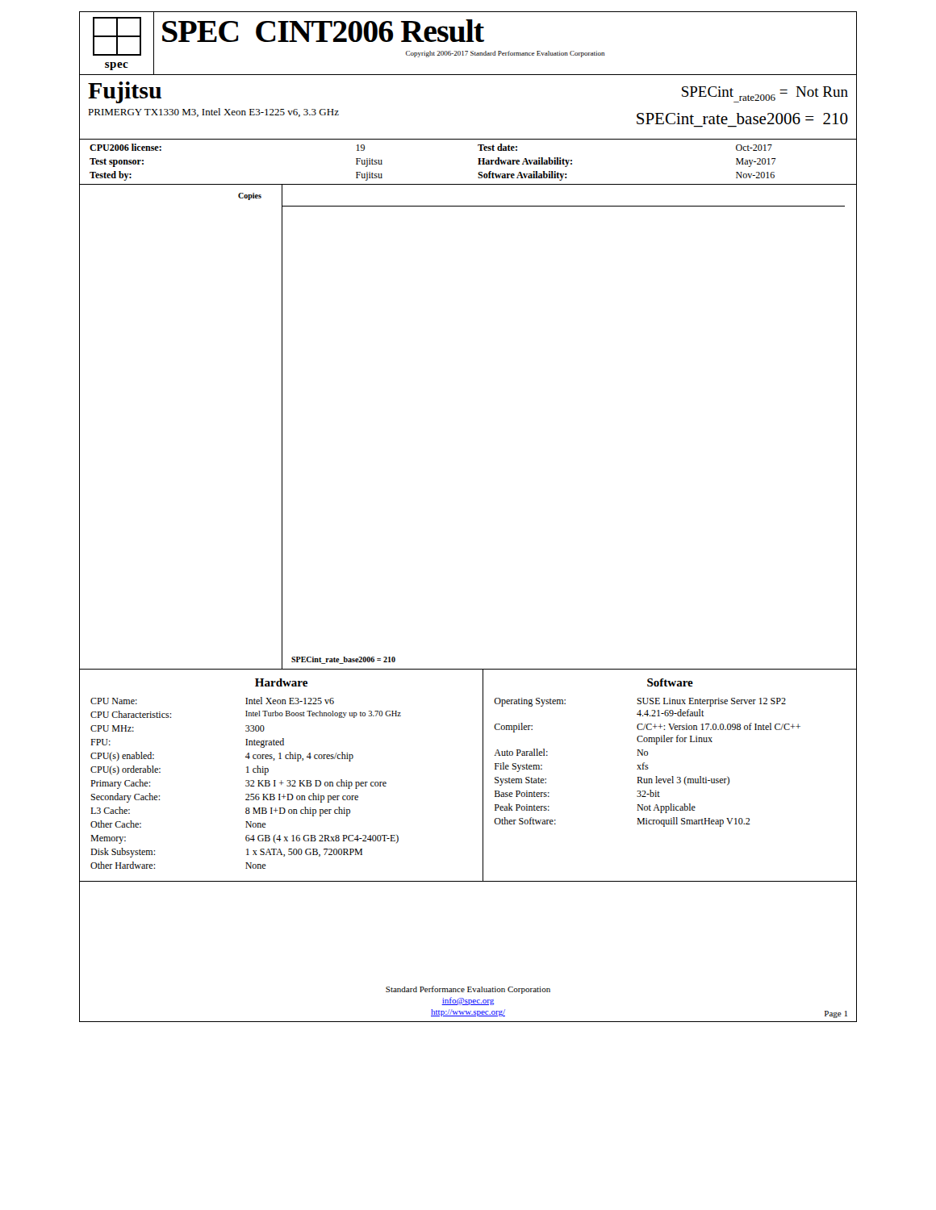spec
SPEC CINT2006 Result
Copyright 2006-2017 Standard Performance Evaluation Corporation
Fujitsu
PRIMERGY TX1330 M3, Intel Xeon E3-1225 v6, 3.3 GHz
SPECint_rate2006 = Not Run
SPECint_rate_base2006 = 210
| CPU2006 license: | 19 |
| Test sponsor: | Fujitsu |
| Tested by: | Fujitsu |
| Test date: | Oct-2017 |
| Hardware Availability: | May-2017 |
| Software Availability: | Nov-2016 |
Copies
SPECint_rate_base2006 = 210
Hardware
| CPU Name: | Intel Xeon E3-1225 v6 |
| CPU Characteristics: | Intel Turbo Boost Technology up to 3.70 GHz |
| CPU MHz: | 3300 |
| FPU: | Integrated |
| CPU(s) enabled: | 4 cores, 1 chip, 4 cores/chip |
| CPU(s) orderable: | 1 chip |
| Primary Cache: | 32 KB I + 32 KB D on chip per core |
| Secondary Cache: | 256 KB I+D on chip per core |
| L3 Cache: | 8 MB I+D on chip per chip |
| Other Cache: | None |
| Memory: | 64 GB (4 x 16 GB 2Rx8 PC4-2400T-E) |
| Disk Subsystem: | 1 x SATA, 500 GB, 7200RPM |
| Other Hardware: | None |
Software
| Operating System: | SUSE Linux Enterprise Server 12 SP2 4.4.21-69-default |
| Compiler: | C/C++: Version 17.0.0.098 of Intel C/C++ Compiler for Linux |
| Auto Parallel: | No |
| File System: | xfs |
| System State: | Run level 3 (multi-user) |
| Base Pointers: | 32-bit |
| Peak Pointers: | Not Applicable |
| Other Software: | Microquill SmartHeap V10.2 |
Standard Performance Evaluation Corporation
info@spec.org
http://www.spec.org/
Page 1